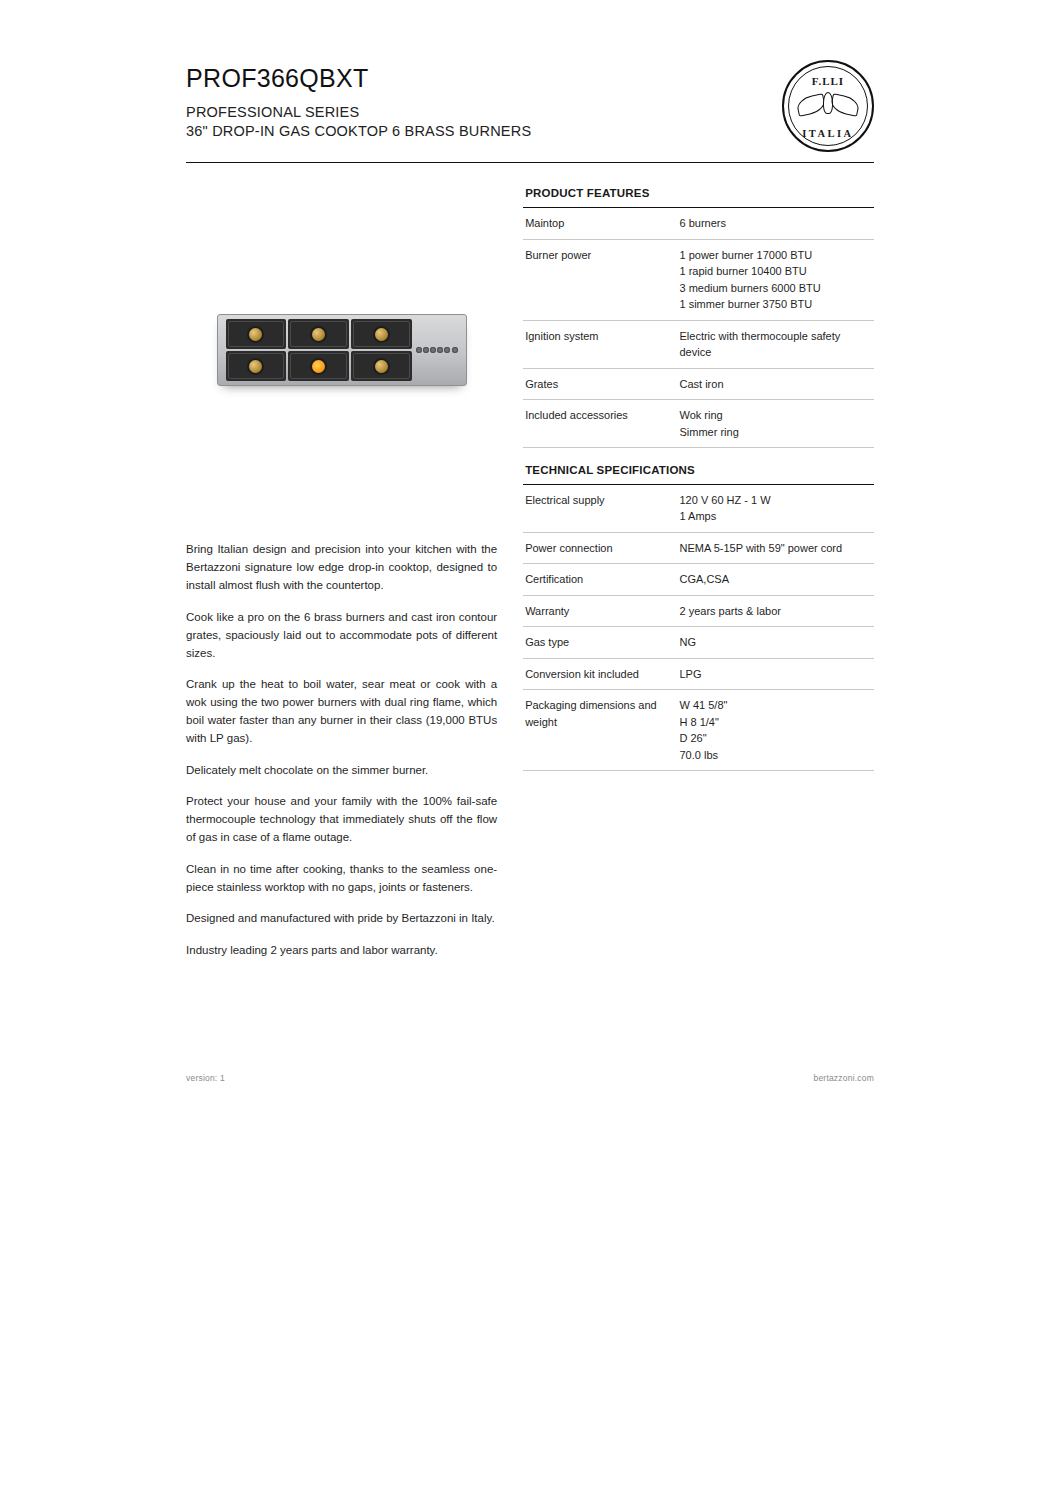PROF366QBXT
PROFESSIONAL SERIES
36" DROP-IN GAS COOKTOP 6 BRASS BURNERS
F.LLI ITALIA
Bring Italian design and precision into your kitchen with the Bertazzoni signature low edge drop-in cooktop, designed to install almost flush with the countertop.
Cook like a pro on the 6 brass burners and cast iron contour grates, spaciously laid out to accommodate pots of different sizes.
Crank up the heat to boil water, sear meat or cook with a wok using the two power burners with dual ring flame, which boil water faster than any burner in their class (19,000 BTUs with LP gas).
Delicately melt chocolate on the simmer burner.
Protect your house and your family with the 100% fail-safe thermocouple technology that immediately shuts off the flow of gas in case of a flame outage.
Clean in no time after cooking, thanks to the seamless one-piece stainless worktop with no gaps, joints or fasteners.
Designed and manufactured with pride by Bertazzoni in Italy.
Industry leading 2 years parts and labor warranty.
Product Features
| Maintop | 6 burners |
| Burner power | 1 power burner 17000 BTU 1 rapid burner 10400 BTU 3 medium burners 6000 BTU 1 simmer burner 3750 BTU |
| Ignition system | Electric with thermocouple safety device |
| Grates | Cast iron |
| Included accessories | Wok ring Simmer ring |
Technical Specifications
| Electrical supply | 120 V 60 HZ - 1 W 1 Amps |
| Power connection | NEMA 5-15P with 59" power cord |
| Certification | CGA,CSA |
| Warranty | 2 years parts & labor |
| Gas type | NG |
| Conversion kit included | LPG |
| Packaging dimensions and weight | W 41 5/8" H 8 1/4" D 26" 70.0 lbs |
version: 1 bertazzoni.com